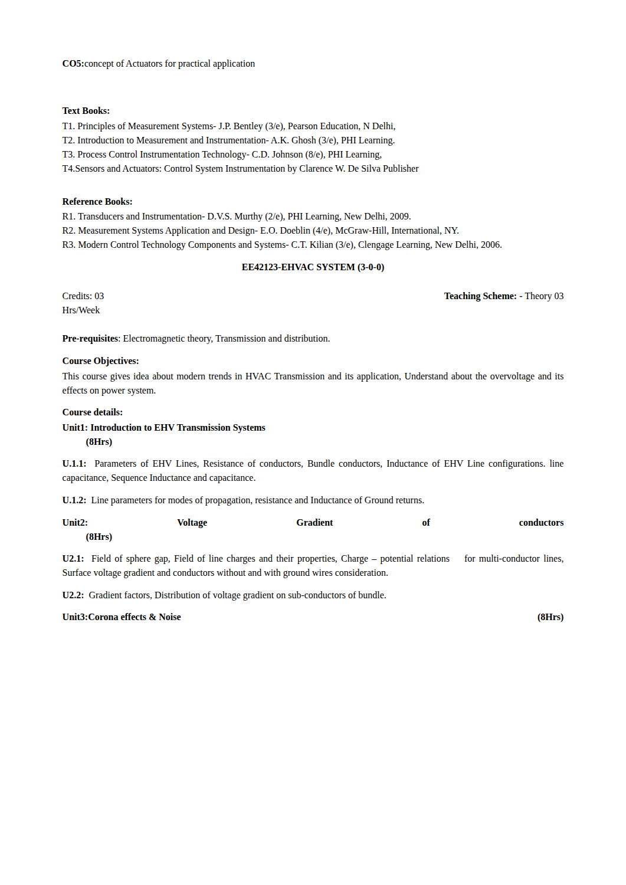CO5: concept of Actuators for practical application
Text Books:
T1. Principles of Measurement Systems- J.P. Bentley (3/e), Pearson Education, N Delhi,
T2. Introduction to Measurement and Instrumentation- A.K. Ghosh (3/e), PHI Learning.
T3. Process Control Instrumentation Technology- C.D. Johnson (8/e), PHI Learning,
T4.Sensors and Actuators: Control System Instrumentation by Clarence W. De Silva Publisher
Reference Books:
R1. Transducers and Instrumentation- D.V.S. Murthy (2/e), PHI Learning, New Delhi, 2009.
R2. Measurement Systems Application and Design- E.O. Doeblin (4/e), McGraw-Hill, International, NY.
R3. Modern Control Technology Components and Systems- C.T. Kilian (3/e), Clengage Learning, New Delhi, 2006.
EE42123-EHVAC SYSTEM (3-0-0)
Credits: 03 Teaching Scheme: - Theory 03
Hrs/Week
Pre-requisites: Electromagnetic theory, Transmission and distribution.
Course Objectives:
This course gives idea about modern trends in HVAC Transmission and its application, Understand about the overvoltage and its effects on power system.
Course details:
Unit1: Introduction to EHV Transmission Systems
(8Hrs)
U.1.1: Parameters of EHV Lines, Resistance of conductors, Bundle conductors, Inductance of EHV Line configurations. line capacitance, Sequence Inductance and capacitance.
U.1.2: Line parameters for modes of propagation, resistance and Inductance of Ground returns.
Unit2: Voltage Gradient of conductors (8Hrs)
U2.1: Field of sphere gap, Field of line charges and their properties, Charge – potential relations for multi-conductor lines, Surface voltage gradient and conductors without and with ground wires consideration.
U2.2: Gradient factors, Distribution of voltage gradient on sub-conductors of bundle.
Unit3:Corona effects & Noise(8Hrs)